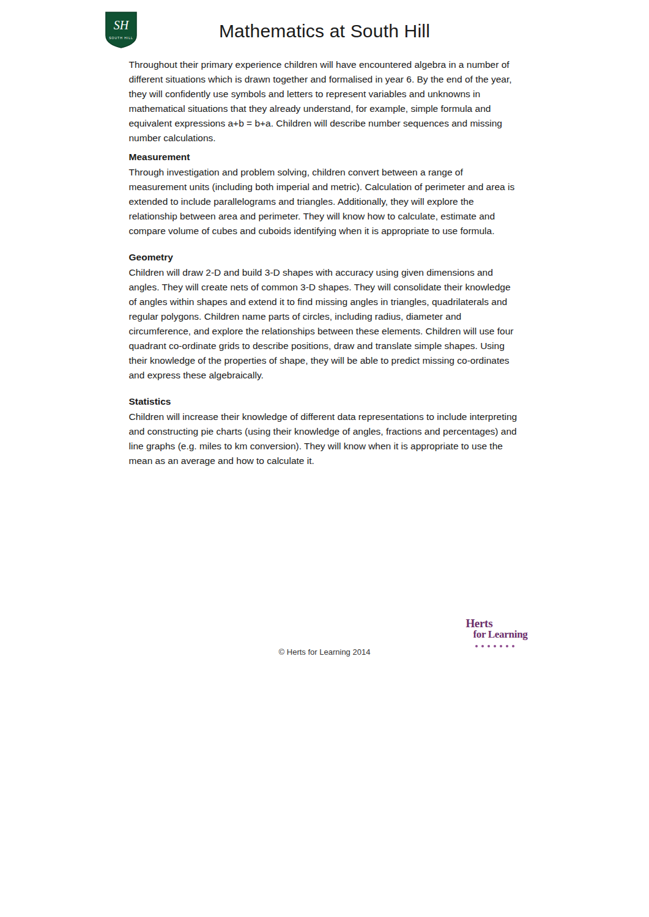SH SOUTH HILL
Mathematics at South Hill
Throughout their primary experience children will have encountered algebra in a number of different situations which is drawn together and formalised in year 6. By the end of the year, they will confidently use symbols and letters to represent variables and unknowns in mathematical situations that they already understand, for example, simple formula and equivalent expressions a+b = b+a. Children will describe number sequences and missing number calculations.
Measurement
Through investigation and problem solving, children convert between a range of measurement units (including both imperial and metric). Calculation of perimeter and area is extended to include parallelograms and triangles. Additionally, they will explore the relationship between area and perimeter. They will know how to calculate, estimate and compare volume of cubes and cuboids identifying when it is appropriate to use formula.
Geometry
Children will draw 2-D and build 3-D shapes with accuracy using given dimensions and angles. They will create nets of common 3-D shapes. They will consolidate their knowledge of angles within shapes and extend it to find missing angles in triangles, quadrilaterals and regular polygons. Children name parts of circles, including radius, diameter and circumference, and explore the relationships between these elements. Children will use four quadrant co-ordinate grids to describe positions, draw and translate simple shapes. Using their knowledge of the properties of shape, they will be able to predict missing co-ordinates and express these algebraically.
Statistics
Children will increase their knowledge of different data representations to include interpreting and constructing pie charts (using their knowledge of angles, fractions and percentages) and line graphs (e.g. miles to km conversion). They will know when it is appropriate to use the mean as an average and how to calculate it.
© Herts for Learning 2014
Herts
for Learning